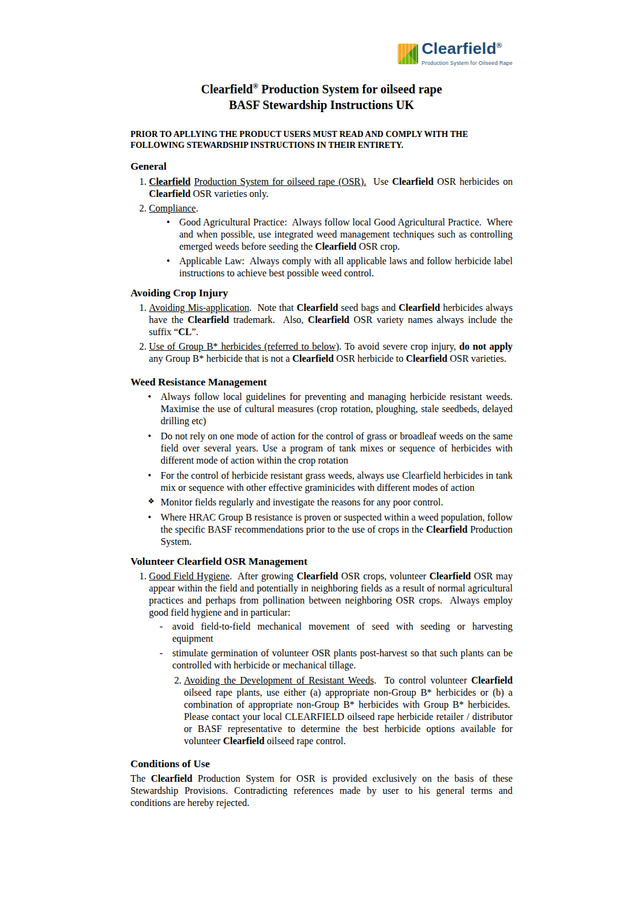Clearfield®
Production System for Oilseed Rape
Clearfield® Production System for oilseed rape
BASF Stewardship Instructions UK
PRIOR TO APLLYING THE PRODUCT USERS MUST READ AND COMPLY WITH THE FOLLOWING STEWARDSHIP INSTRUCTIONS IN THEIR ENTIRETY.
General
Clearfield Production System for oilseed rape (OSR). Use Clearfield OSR herbicides on Clearfield OSR varieties only.
Compliance.
Good Agricultural Practice: Always follow local Good Agricultural Practice. Where and when possible, use integrated weed management techniques such as controlling emerged weeds before seeding the Clearfield OSR crop.
Applicable Law: Always comply with all applicable laws and follow herbicide label instructions to achieve best possible weed control.
Avoiding Crop Injury
Avoiding Mis-application. Note that Clearfield seed bags and Clearfield herbicides always have the Clearfield trademark. Also, Clearfield OSR variety names always include the suffix “CL”.
Use of Group B* herbicides (referred to below). To avoid severe crop injury, do not apply any Group B* herbicide that is not a Clearfield OSR herbicide to Clearfield OSR varieties.
Weed Resistance Management
Always follow local guidelines for preventing and managing herbicide resistant weeds. Maximise the use of cultural measures (crop rotation, ploughing, stale seedbeds, delayed drilling etc)
Do not rely on one mode of action for the control of grass or broadleaf weeds on the same field over several years. Use a program of tank mixes or sequence of herbicides with different mode of action within the crop rotation
For the control of herbicide resistant grass weeds, always use Clearfield herbicides in tank mix or sequence with other effective graminicides with different modes of action
Monitor fields regularly and investigate the reasons for any poor control.
Where HRAC Group B resistance is proven or suspected within a weed population, follow the specific BASF recommendations prior to the use of crops in the Clearfield Production System.
Volunteer Clearfield OSR Management
Good Field Hygiene. After growing Clearfield OSR crops, volunteer Clearfield OSR may appear within the field and potentially in neighboring fields as a result of normal agricultural practices and perhaps from pollination between neighboring OSR crops. Always employ good field hygiene and in particular:
avoid field-to-field mechanical movement of seed with seeding or harvesting equipment
stimulate germination of volunteer OSR plants post-harvest so that such plants can be controlled with herbicide or mechanical tillage.
Avoiding the Development of Resistant Weeds. To control volunteer Clearfield oilseed rape plants, use either (a) appropriate non-Group B* herbicides or (b) a combination of appropriate non-Group B* herbicides with Group B* herbicides. Please contact your local CLEARFIELD oilseed rape herbicide retailer / distributor or BASF representative to determine the best herbicide options available for volunteer Clearfield oilseed rape control.
Conditions of Use
The Clearfield Production System for OSR is provided exclusively on the basis of these Stewardship Provisions. Contradicting references made by user to his general terms and conditions are hereby rejected.